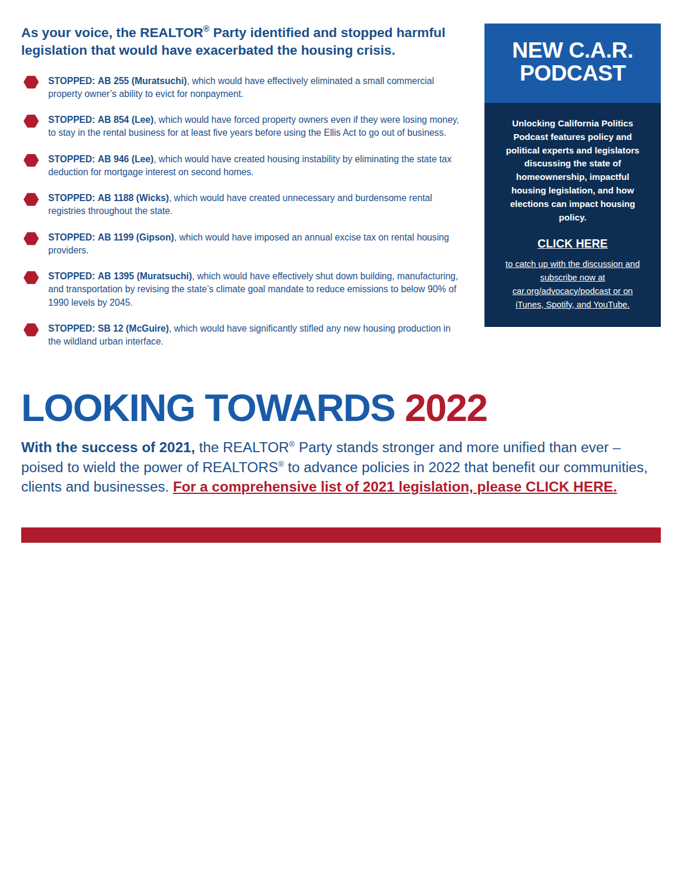As your voice, the REALTOR® Party identified and stopped harmful legislation that would have exacerbated the housing crisis.
STOPPED: AB 255 (Muratsuchi), which would have effectively eliminated a small commercial property owner’s ability to evict for nonpayment.
STOPPED: AB 854 (Lee), which would have forced property owners even if they were losing money, to stay in the rental business for at least five years before using the Ellis Act to go out of business.
STOPPED: AB 946 (Lee), which would have created housing instability by eliminating the state tax deduction for mortgage interest on second homes.
STOPPED: AB 1188 (Wicks), which would have created unnecessary and burdensome rental registries throughout the state.
STOPPED: AB 1199 (Gipson), which would have imposed an annual excise tax on rental housing providers.
STOPPED: AB 1395 (Muratsuchi), which would have effectively shut down building, manufacturing, and transportation by revising the state’s climate goal mandate to reduce emissions to below 90% of 1990 levels by 2045.
STOPPED: SB 12 (McGuire), which would have significantly stifled any new housing production in the wildland urban interface.
NEW C.A.R.
PODCAST
Unlocking California Politics Podcast features policy and political experts and legislators discussing the state of homeownership, impactful housing legislation, and how elections can impact housing policy.
CLICK HERE
to catch up with the discussion and subscribe now at car.org/advocacy/podcast or on iTunes, Spotify, and YouTube.
LOOKING TOWARDS 2022
With the success of 2021, the REALTOR® Party stands stronger and more unified than ever – poised to wield the power of REALTORS® to advance policies in 2022 that benefit our communities, clients and businesses. For a comprehensive list of 2021 legislation, please CLICK HERE.